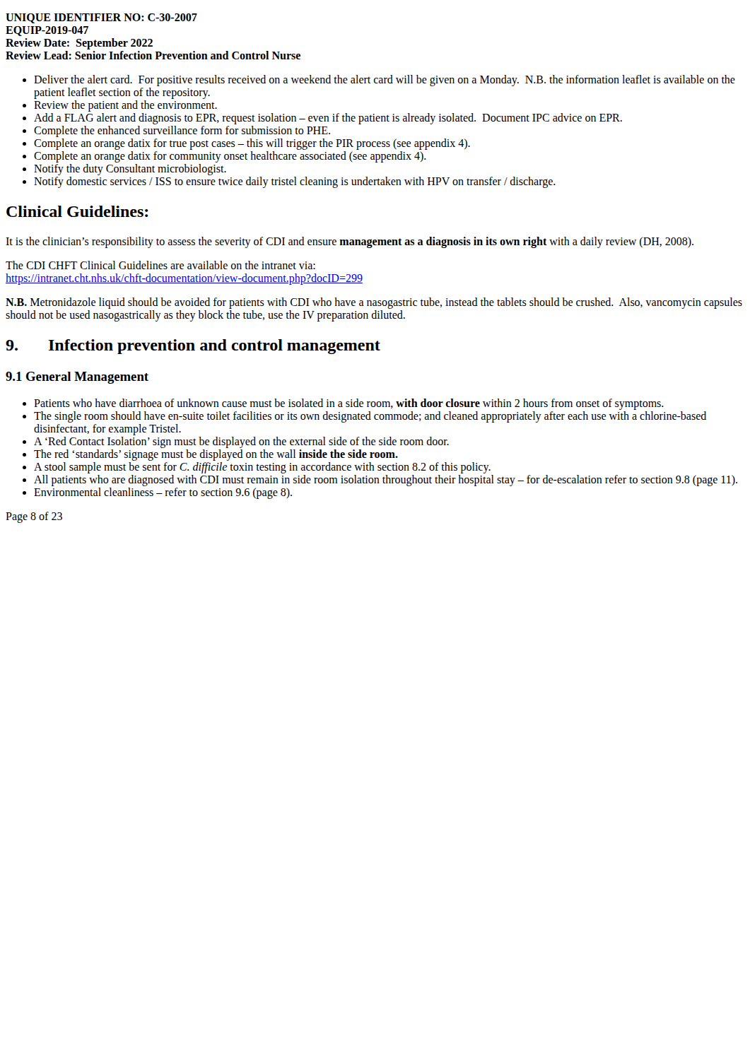UNIQUE IDENTIFIER NO: C-30-2007
EQUIP-2019-047
Review Date: September 2022
Review Lead: Senior Infection Prevention and Control Nurse
Deliver the alert card. For positive results received on a weekend the alert card will be given on a Monday. N.B. the information leaflet is available on the patient leaflet section of the repository.
Review the patient and the environment.
Add a FLAG alert and diagnosis to EPR, request isolation – even if the patient is already isolated. Document IPC advice on EPR.
Complete the enhanced surveillance form for submission to PHE.
Complete an orange datix for true post cases – this will trigger the PIR process (see appendix 4).
Complete an orange datix for community onset healthcare associated (see appendix 4).
Notify the duty Consultant microbiologist.
Notify domestic services / ISS to ensure twice daily tristel cleaning is undertaken with HPV on transfer / discharge.
Clinical Guidelines:
It is the clinician’s responsibility to assess the severity of CDI and ensure management as a diagnosis in its own right with a daily review (DH, 2008).
The CDI CHFT Clinical Guidelines are available on the intranet via:
https://intranet.cht.nhs.uk/chft-documentation/view-document.php?docID=299
N.B. Metronidazole liquid should be avoided for patients with CDI who have a nasogastric tube, instead the tablets should be crushed. Also, vancomycin capsules should not be used nasogastrically as they block the tube, use the IV preparation diluted.
9. Infection prevention and control management
9.1 General Management
Patients who have diarrhoea of unknown cause must be isolated in a side room, with door closure within 2 hours from onset of symptoms.
The single room should have en-suite toilet facilities or its own designated commode; and cleaned appropriately after each use with a chlorine-based disinfectant, for example Tristel.
A ‘Red Contact Isolation’ sign must be displayed on the external side of the side room door.
The red ‘standards’ signage must be displayed on the wall inside the side room.
A stool sample must be sent for C. difficile toxin testing in accordance with section 8.2 of this policy.
All patients who are diagnosed with CDI must remain in side room isolation throughout their hospital stay – for de-escalation refer to section 9.8 (page 11).
Environmental cleanliness – refer to section 9.6 (page 8).
Page 8 of 23